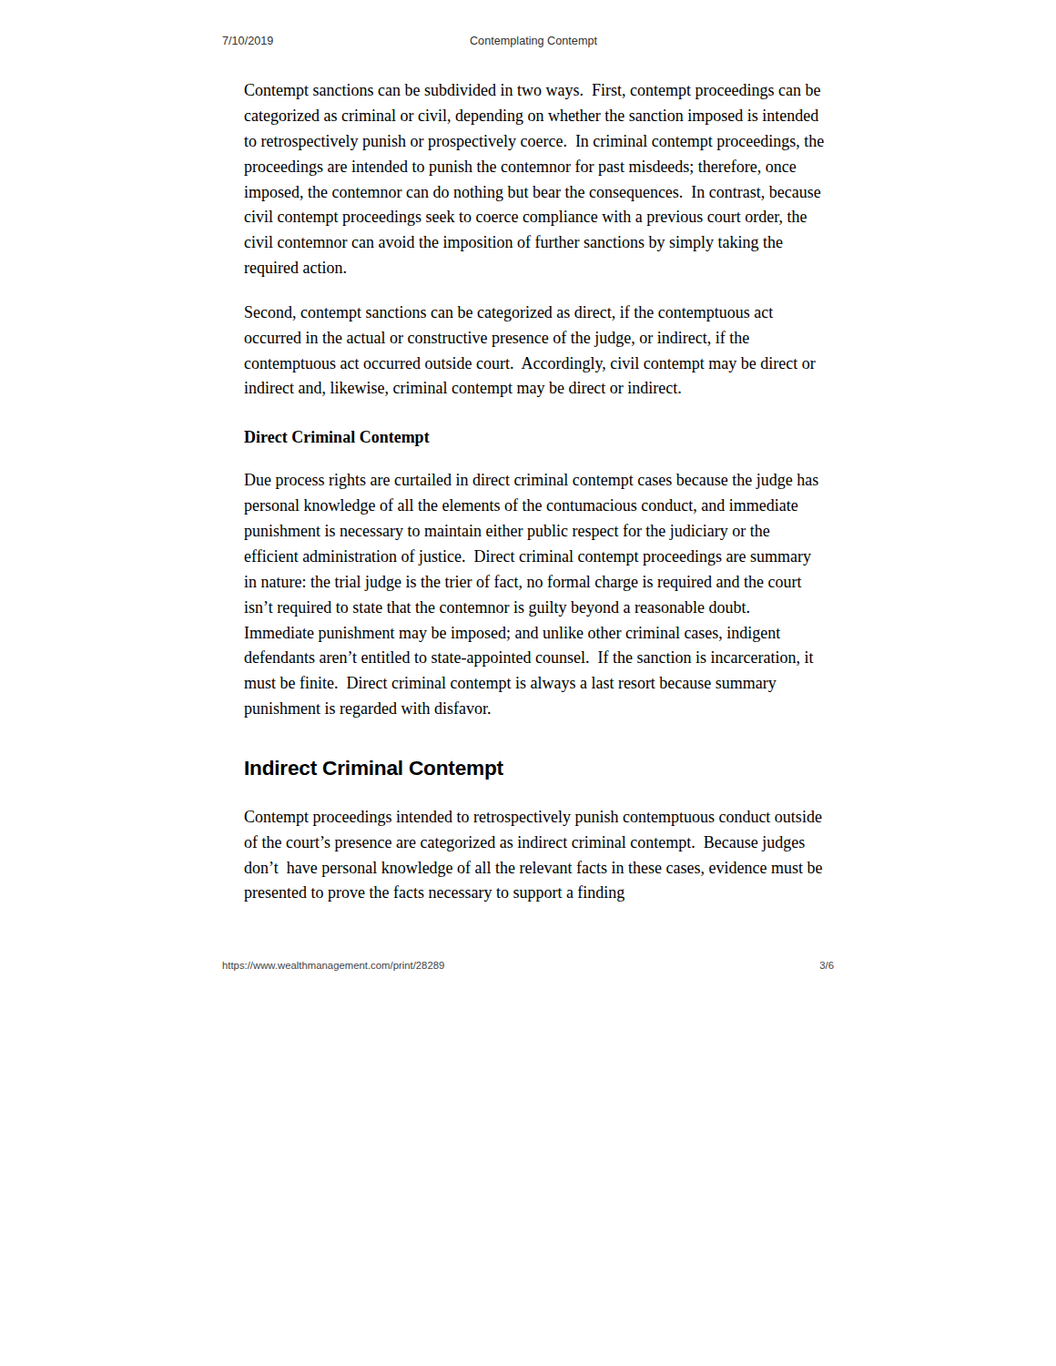7/10/2019 Contemplating Contempt
Contempt sanctions can be subdivided in two ways. First, contempt proceedings can be categorized as criminal or civil, depending on whether the sanction imposed is intended to retrospectively punish or prospectively coerce. In criminal contempt proceedings, the proceedings are intended to punish the contemnor for past misdeeds; therefore, once imposed, the contemnor can do nothing but bear the consequences. In contrast, because civil contempt proceedings seek to coerce compliance with a previous court order, the civil contemnor can avoid the imposition of further sanctions by simply taking the required action.
Second, contempt sanctions can be categorized as direct, if the contemptuous act occurred in the actual or constructive presence of the judge, or indirect, if the contemptuous act occurred outside court. Accordingly, civil contempt may be direct or indirect and, likewise, criminal contempt may be direct or indirect.
Direct Criminal Contempt
Due process rights are curtailed in direct criminal contempt cases because the judge has personal knowledge of all the elements of the contumacious conduct, and immediate punishment is necessary to maintain either public respect for the judiciary or the efficient administration of justice. Direct criminal contempt proceedings are summary in nature: the trial judge is the trier of fact, no formal charge is required and the court isn’t required to state that the contemnor is guilty beyond a reasonable doubt. Immediate punishment may be imposed; and unlike other criminal cases, indigent defendants aren’t entitled to state-appointed counsel. If the sanction is incarceration, it must be finite. Direct criminal contempt is always a last resort because summary punishment is regarded with disfavor.
Indirect Criminal Contempt
Contempt proceedings intended to retrospectively punish contemptuous conduct outside of the court’s presence are categorized as indirect criminal contempt. Because judges don’t have personal knowledge of all the relevant facts in these cases, evidence must be presented to prove the facts necessary to support a finding
https://www.wealthmanagement.com/print/28289 3/6